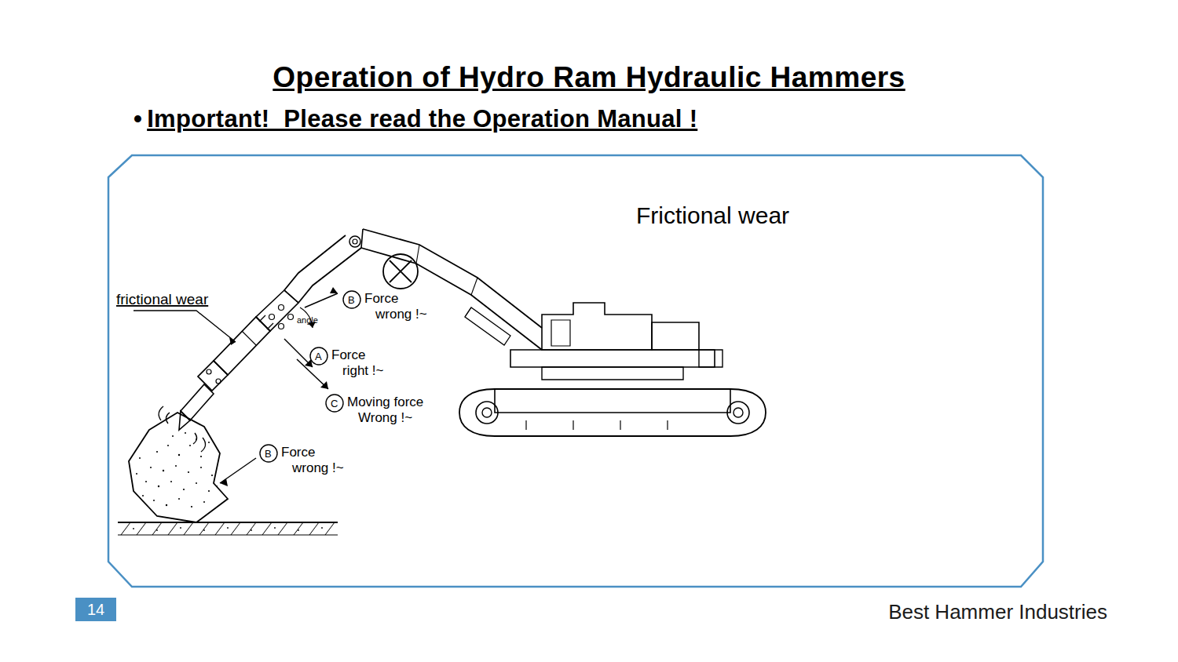Operation of Hydro Ram Hydraulic Hammers
•Important! Please read the Operation Manual !
Frictional wear
frictional wear angle A Force right !~ B Force wrong !~ C Moving force Wrong !~ B Force wrong !~
14
Best Hammer Industries